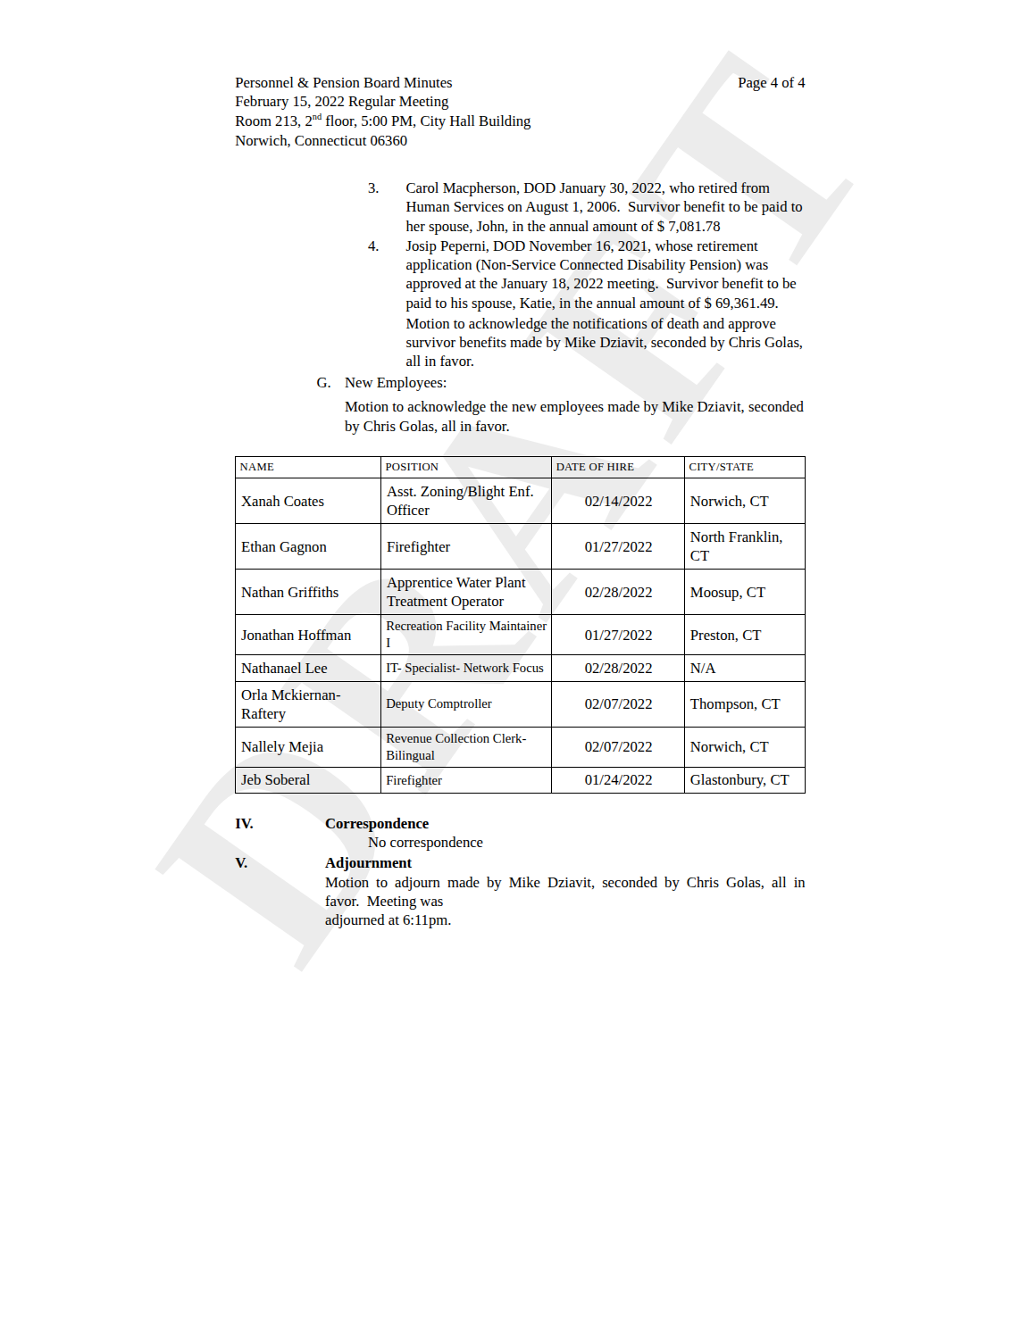DRAFT
Personnel & Pension Board Minutes
February 15, 2022 Regular Meeting
Room 213, 2nd floor, 5:00 PM, City Hall Building
Norwich, Connecticut 06360
Page 4 of 4
3. Carol Macpherson, DOD January 30, 2022, who retired from Human Services on August 1, 2006. Survivor benefit to be paid to her spouse, John, in the annual amount of $ 7,081.78
4. Josip Peperni, DOD November 16, 2021, whose retirement application (Non-Service Connected Disability Pension) was approved at the January 18, 2022 meeting. Survivor benefit to be paid to his spouse, Katie, in the annual amount of $ 69,361.49.
Motion to acknowledge the notifications of death and approve survivor benefits made by Mike Dziavit, seconded by Chris Golas, all in favor.
G. New Employees:
Motion to acknowledge the new employees made by Mike Dziavit, seconded by Chris Golas, all in favor.
| NAME | POSITION | DATE OF HIRE | CITY/STATE |
| --- | --- | --- | --- |
| Xanah Coates | Asst. Zoning/Blight Enf. Officer | 02/14/2022 | Norwich, CT |
| Ethan Gagnon | Firefighter | 01/27/2022 | North Franklin, CT |
| Nathan Griffiths | Apprentice Water Plant Treatment Operator | 02/28/2022 | Moosup, CT |
| Jonathan Hoffman | Recreation Facility Maintainer I | 01/27/2022 | Preston, CT |
| Nathanael Lee | IT- Specialist- Network Focus | 02/28/2022 | N/A |
| Orla Mckiernan-Raftery | Deputy Comptroller | 02/07/2022 | Thompson, CT |
| Nallely Mejia | Revenue Collection Clerk-Bilingual | 02/07/2022 | Norwich, CT |
| Jeb Soberal | Firefighter | 01/24/2022 | Glastonbury, CT |
IV.
Correspondence
No correspondence
V.
Adjournment
Motion to adjourn made by Mike Dziavit, seconded by Chris Golas, all in favor. Meeting was adjourned at 6:11pm.